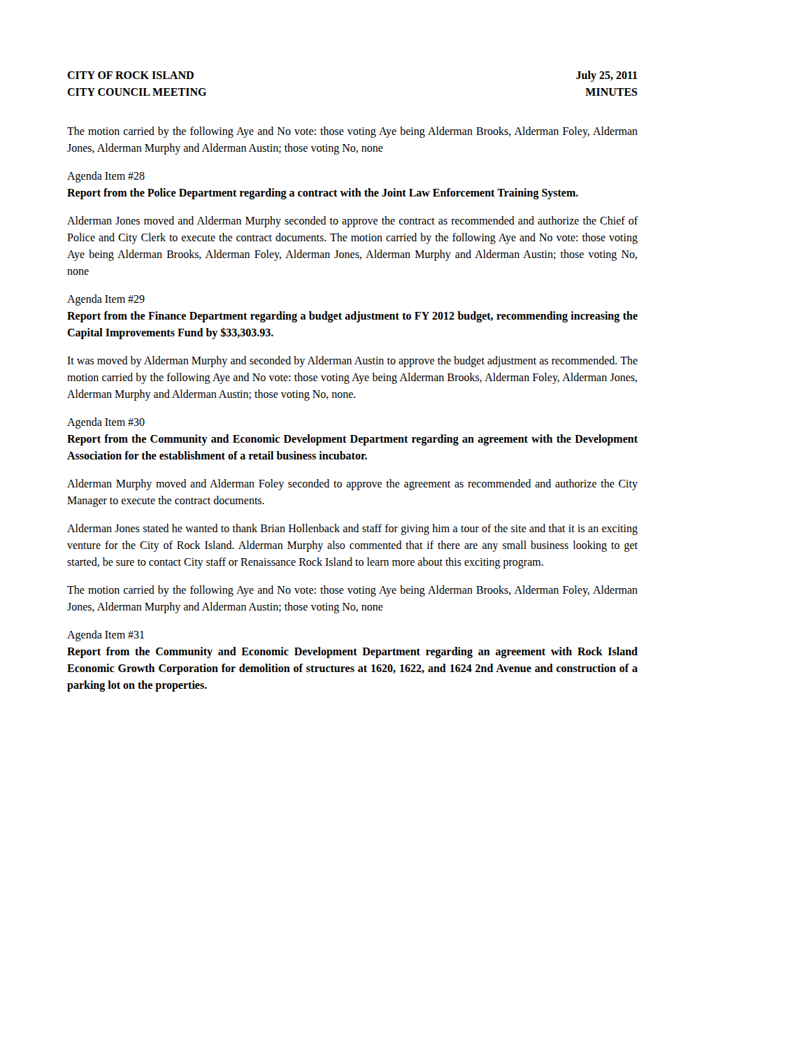CITY OF ROCK ISLAND
CITY COUNCIL MEETING
July 25, 2011
MINUTES
The motion carried by the following Aye and No vote: those voting Aye being Alderman Brooks, Alderman Foley, Alderman Jones, Alderman Murphy and Alderman Austin; those voting No, none
Agenda Item #28
Report from the Police Department regarding a contract with the Joint Law Enforcement Training System.
Alderman Jones moved and Alderman Murphy seconded to approve the contract as recommended and authorize the Chief of Police and City Clerk to execute the contract documents. The motion carried by the following Aye and No vote: those voting Aye being Alderman Brooks, Alderman Foley, Alderman Jones, Alderman Murphy and Alderman Austin; those voting No, none
Agenda Item #29
Report from the Finance Department regarding a budget adjustment to FY 2012 budget, recommending increasing the Capital Improvements Fund by $33,303.93.
It was moved by Alderman Murphy and seconded by Alderman Austin to approve the budget adjustment as recommended. The motion carried by the following Aye and No vote: those voting Aye being Alderman Brooks, Alderman Foley, Alderman Jones, Alderman Murphy and Alderman Austin; those voting No, none.
Agenda Item #30
Report from the Community and Economic Development Department regarding an agreement with the Development Association for the establishment of a retail business incubator.
Alderman Murphy moved and Alderman Foley seconded to approve the agreement as recommended and authorize the City Manager to execute the contract documents.
Alderman Jones stated he wanted to thank Brian Hollenback and staff for giving him a tour of the site and that it is an exciting venture for the City of Rock Island. Alderman Murphy also commented that if there are any small business looking to get started, be sure to contact City staff or Renaissance Rock Island to learn more about this exciting program.
The motion carried by the following Aye and No vote: those voting Aye being Alderman Brooks, Alderman Foley, Alderman Jones, Alderman Murphy and Alderman Austin; those voting No, none
Agenda Item #31
Report from the Community and Economic Development Department regarding an agreement with Rock Island Economic Growth Corporation for demolition of structures at 1620, 1622, and 1624 2nd Avenue and construction of a parking lot on the properties.